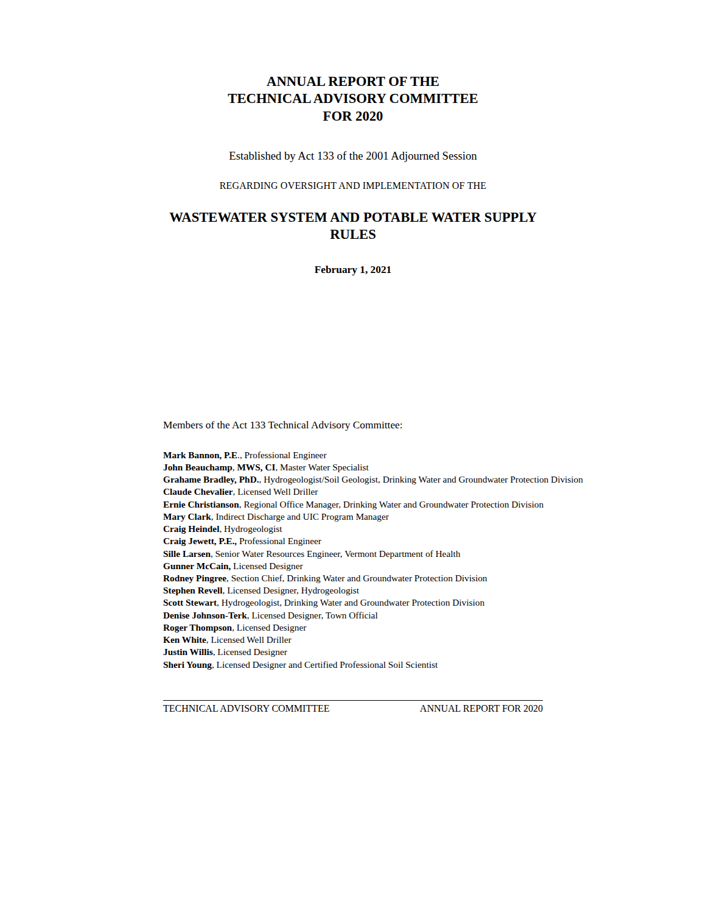ANNUAL REPORT OF THE
TECHNICAL ADVISORY COMMITTEE
FOR 2020
Established by Act 133 of the 2001 Adjourned Session
REGARDING OVERSIGHT AND IMPLEMENTATION OF THE
WASTEWATER SYSTEM AND POTABLE WATER SUPPLY
RULES
February 1, 2021
Members of the Act 133 Technical Advisory Committee:
Mark Bannon, P.E., Professional Engineer
John Beauchamp, MWS, CI, Master Water Specialist
Grahame Bradley, PhD., Hydrogeologist/Soil Geologist, Drinking Water and Groundwater Protection Division
Claude Chevalier, Licensed Well Driller
Ernie Christianson, Regional Office Manager, Drinking Water and Groundwater Protection Division
Mary Clark, Indirect Discharge and UIC Program Manager
Craig Heindel, Hydrogeologist
Craig Jewett, P.E., Professional Engineer
Sille Larsen, Senior Water Resources Engineer, Vermont Department of Health
Gunner McCain, Licensed Designer
Rodney Pingree, Section Chief, Drinking Water and Groundwater Protection Division
Stephen Revell, Licensed Designer, Hydrogeologist
Scott Stewart, Hydrogeologist, Drinking Water and Groundwater Protection Division
Denise Johnson-Terk, Licensed Designer, Town Official
Roger Thompson, Licensed Designer
Ken White, Licensed Well Driller
Justin Willis, Licensed Designer
Sheri Young, Licensed Designer and Certified Professional Soil Scientist
TECHNICAL ADVISORY COMMITTEE ANNUAL REPORT FOR 2020